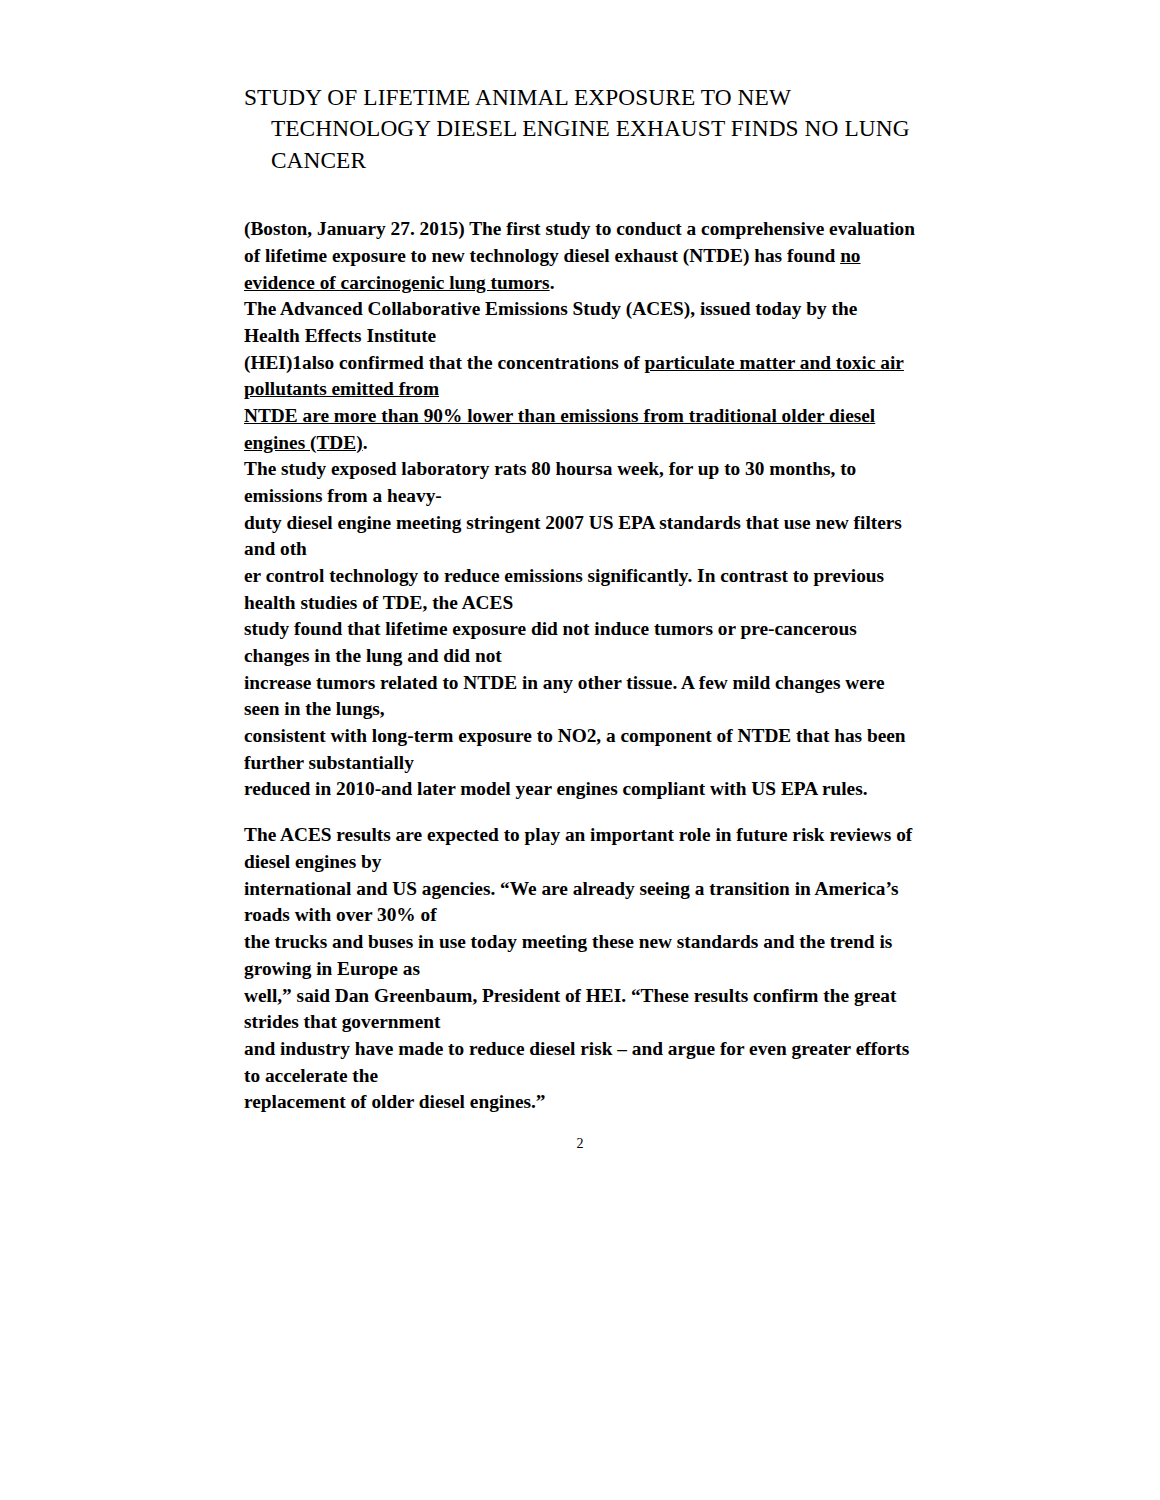STUDY OF LIFETIME ANIMAL EXPOSURE TO NEW TECHNOLOGY DIESEL ENGINE EXHAUST FINDS NO LUNG CANCER
(Boston, January 27. 2015) The first study to conduct a comprehensive evaluation of lifetime exposure to new technology diesel exhaust (NTDE) has found no evidence of carcinogenic lung tumors.
The Advanced Collaborative Emissions Study (ACES), issued today by the Health Effects Institute
(HEI)1also confirmed that the concentrations of particulate matter and toxic air pollutants emitted from
NTDE are more than 90% lower than emissions from traditional older diesel engines (TDE).
The study exposed laboratory rats 80 hoursa week, for up to 30 months, to emissions from a heavy-
duty diesel engine meeting stringent 2007 US EPA standards that use new filters and oth
er control technology to reduce emissions significantly. In contrast to previous health studies of TDE, the ACES
study found that lifetime exposure did not induce tumors or pre-cancerous changes in the lung and did not
increase tumors related to NTDE in any other tissue. A few mild changes were seen in the lungs,
consistent with long-term exposure to NO2, a component of NTDE that has been further substantially
reduced in 2010-and later model year engines compliant with US EPA rules.
The ACES results are expected to play an important role in future risk reviews of diesel engines by
international and US agencies. “We are already seeing a transition in America’s roads with over 30% of
the trucks and buses in use today meeting these new standards and the trend is growing in Europe as
well,” said Dan Greenbaum, President of HEI. “These results confirm the great strides that government
and industry have made to reduce diesel risk – and argue for even greater efforts to accelerate the
replacement of older diesel engines.”
2